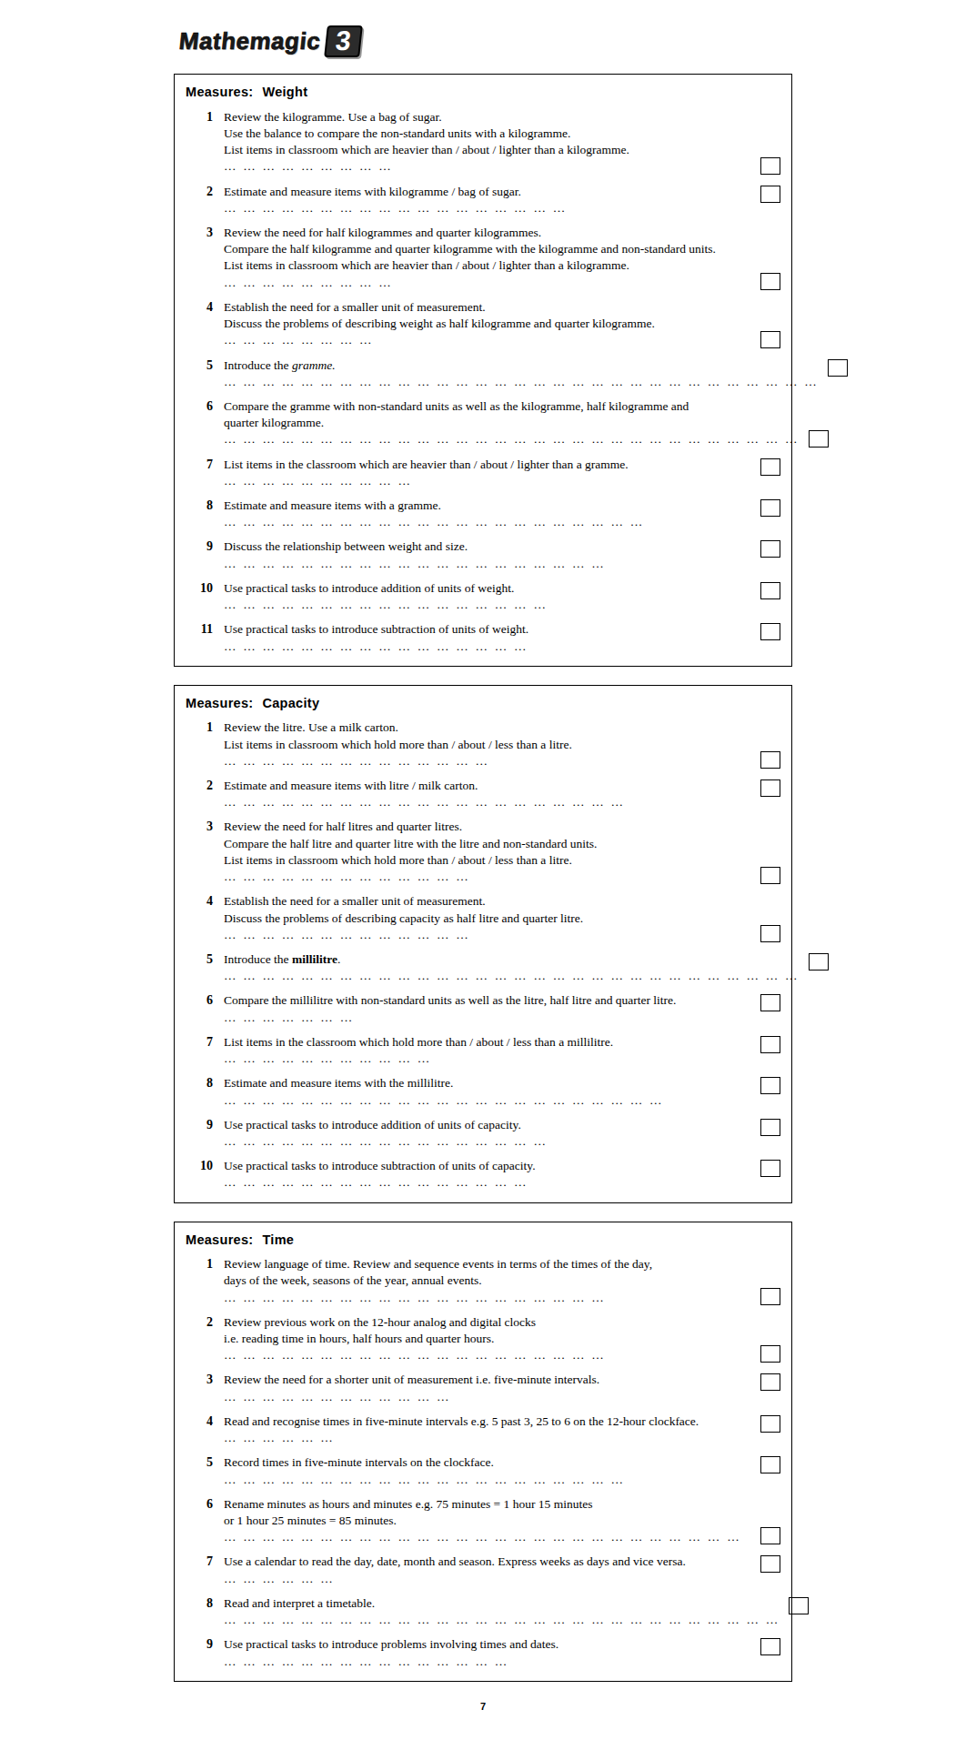Mathemagic 3
Measures: Weight
1 Review the kilogramme. Use a bag of sugar. Use the balance to compare the non-standard units with a kilogramme. List items in classroom which are heavier than / about / lighter than a kilogramme. … … … … … … … … …
2 Estimate and measure items with kilogramme / bag of sugar. … … … … … … … … … … … … … … … … … …
3 Review the need for half kilogrammes and quarter kilogrammes. Compare the half kilogramme and quarter kilogramme with the kilogramme and non-standard units. List items in classroom which are heavier than / about / lighter than a kilogramme. … … … … … … … … …
4 Establish the need for a smaller unit of measurement. Discuss the problems of describing weight as half kilogramme and quarter kilogramme. … … … … … … … …
5 Introduce the gramme. … … … … … … … … … … … … … … … … … … … … … … … … … … … … … … …
6 Compare the gramme with non-standard units as well as the kilogramme, half kilogramme and quarter kilogramme. … … … … … … … … … … … … … … … … … … … … … … … … … … … … … …
7 List items in the classroom which are heavier than / about / lighter than a gramme. … … … … … … … … … …
8 Estimate and measure items with a gramme. … … … … … … … … … … … … … … … … … … … … … …
9 Discuss the relationship between weight and size. … … … … … … … … … … … … … … … … … … … …
10 Use practical tasks to introduce addition of units of weight. … … … … … … … … … … … … … … … … …
11 Use practical tasks to introduce subtraction of units of weight. … … … … … … … … … … … … … … … …
Measures: Capacity
1 Review the litre. Use a milk carton. List items in classroom which hold more than / about / less than a litre. … … … … … … … … … … … … … …
2 Estimate and measure items with litre / milk carton. … … … … … … … … … … … … … … … … … … … … …
3 Review the need for half litres and quarter litres. Compare the half litre and quarter litre with the litre and non-standard units. List items in classroom which hold more than / about / less than a litre. … … … … … … … … … … … … …
4 Establish the need for a smaller unit of measurement. Discuss the problems of describing capacity as half litre and quarter litre. … … … … … … … … … … … … …
5 Introduce the millilitre. … … … … … … … … … … … … … … … … … … … … … … … … … … … … … …
6 Compare the millilitre with non-standard units as well as the litre, half litre and quarter litre. … … … … … … …
7 List items in the classroom which hold more than / about / less than a millilitre. … … … … … … … … … … …
8 Estimate and measure items with the millilitre. … … … … … … … … … … … … … … … … … … … … … … …
9 Use practical tasks to introduce addition of units of capacity. … … … … … … … … … … … … … … … … …
10 Use practical tasks to introduce subtraction of units of capacity. … … … … … … … … … … … … … … … …
Measures: Time
1 Review language of time. Review and sequence events in terms of the times of the day, days of the week, seasons of the year, annual events. … … … … … … … … … … … … … … … … … … … …
2 Review previous work on the 12-hour analog and digital clocks i.e. reading time in hours, half hours and quarter hours. … … … … … … … … … … … … … … … … … … … …
3 Review the need for a shorter unit of measurement i.e. five-minute intervals. … … … … … … … … … … … …
4 Read and recognise times in five-minute intervals e.g. 5 past 3, 25 to 6 on the 12-hour clockface. … … … … … …
5 Record times in five-minute intervals on the clockface. … … … … … … … … … … … … … … … … … … … … …
6 Rename minutes as hours and minutes e.g. 75 minutes = 1 hour 15 minutes or 1 hour 25 minutes = 85 minutes. … … … … … … … … … … … … … … … … … … … … … … … … … … …
7 Use a calendar to read the day, date, month and season. Express weeks as days and vice versa. … … … … … …
8 Read and interpret a timetable. … … … … … … … … … … … … … … … … … … … … … … … … … … … … …
9 Use practical tasks to introduce problems involving times and dates. … … … … … … … … … … … … … … …
7